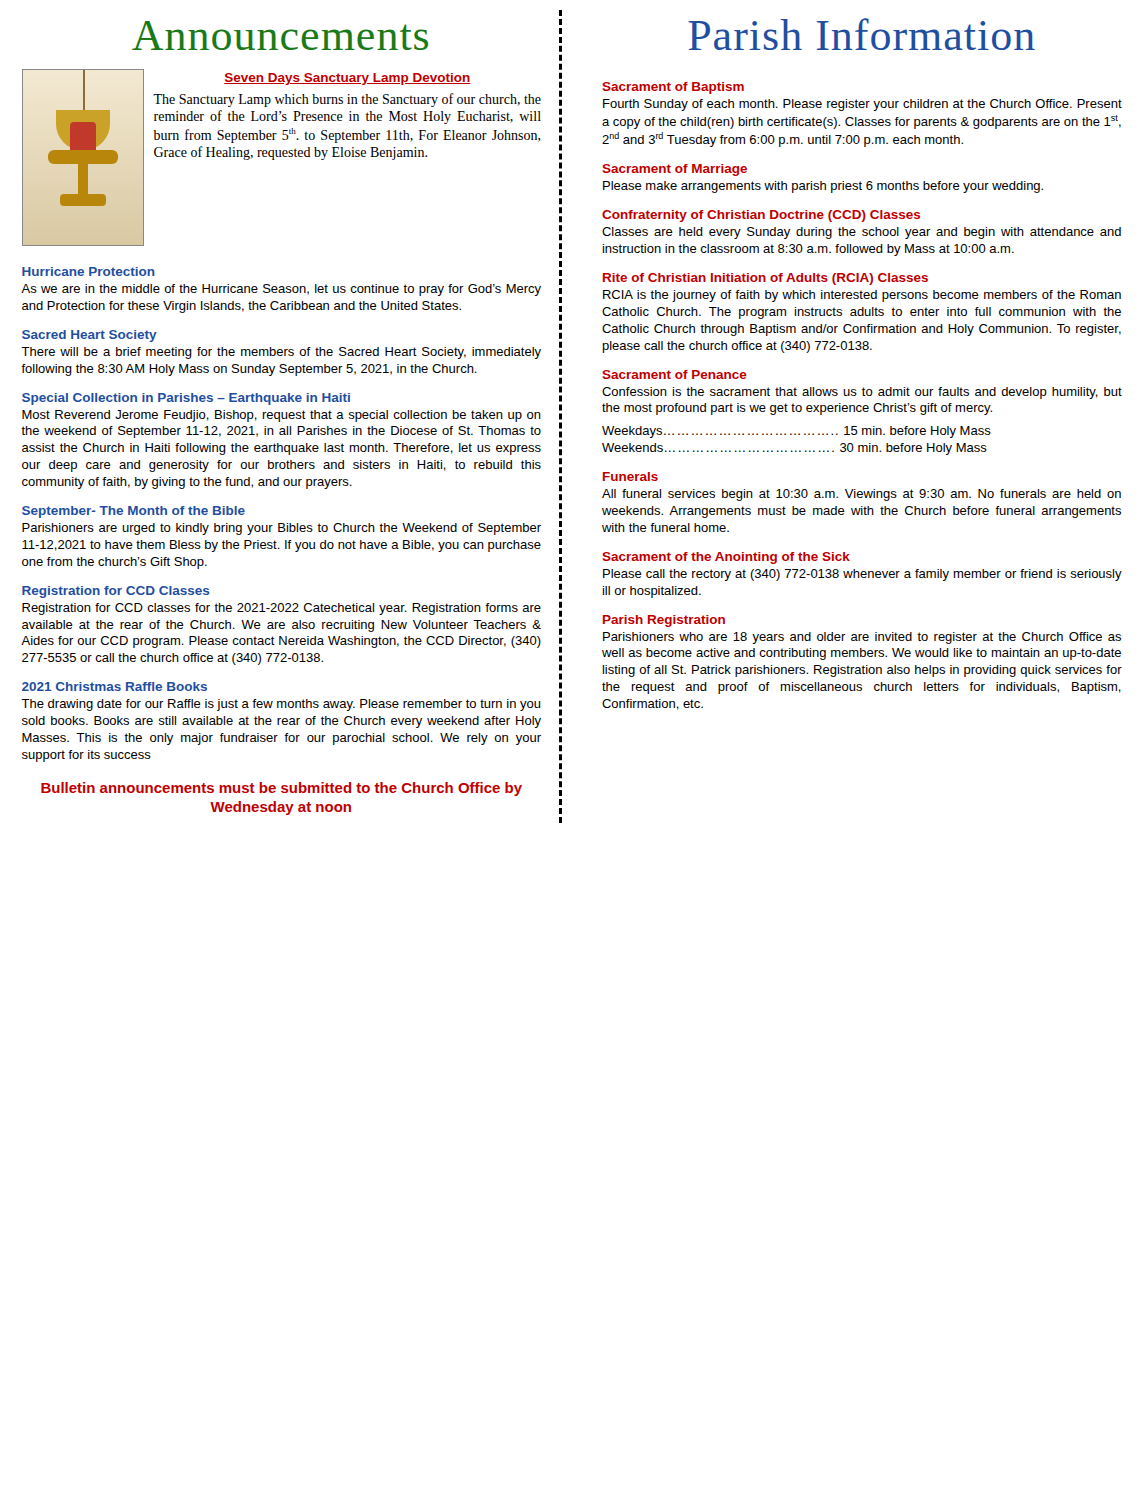Announcements
Seven Days Sanctuary Lamp Devotion
The Sanctuary Lamp which burns in the Sanctuary of our church, the reminder of the Lord’s Presence in the Most Holy Eucharist, will burn from September 5th. to September 11th, For Eleanor Johnson, Grace of Healing, requested by Eloise Benjamin.
Hurricane Protection
As we are in the middle of the Hurricane Season, let us continue to pray for God’s Mercy and Protection for these Virgin Islands, the Caribbean and the United States.
Sacred Heart Society
There will be a brief meeting for the members of the Sacred Heart Society, immediately following the 8:30 AM Holy Mass on Sunday September 5, 2021, in the Church.
Special Collection in Parishes – Earthquake in Haiti
Most Reverend Jerome Feudjio, Bishop, request that a special collection be taken up on the weekend of September 11-12, 2021, in all Parishes in the Diocese of St. Thomas to assist the Church in Haiti following the earthquake last month. Therefore, let us express our deep care and generosity for our brothers and sisters in Haiti, to rebuild this community of faith, by giving to the fund, and our prayers.
September- The Month of the Bible
Parishioners are urged to kindly bring your Bibles to Church the Weekend of September 11-12,2021 to have them Bless by the Priest. If you do not have a Bible, you can purchase one from the church’s Gift Shop.
Registration for CCD Classes
Registration for CCD classes for the 2021-2022 Catechetical year. Registration forms are available at the rear of the Church. We are also recruiting New Volunteer Teachers & Aides for our CCD program. Please contact Nereida Washington, the CCD Director, (340) 277-5535 or call the church office at (340) 772-0138.
2021 Christmas Raffle Books
The drawing date for our Raffle is just a few months away. Please remember to turn in you sold books. Books are still available at the rear of the Church every weekend after Holy Masses. This is the only major fundraiser for our parochial school. We rely on your support for its success
Bulletin announcements must be submitted to the Church Office by Wednesday at noon
Parish Information
Sacrament of Baptism
Fourth Sunday of each month. Please register your children at the Church Office. Present a copy of the child(ren) birth certificate(s). Classes for parents & godparents are on the 1st, 2nd and 3rd Tuesday from 6:00 p.m. until 7:00 p.m. each month.
Sacrament of Marriage
Please make arrangements with parish priest 6 months before your wedding.
Confraternity of Christian Doctrine (CCD) Classes
Classes are held every Sunday during the school year and begin with attendance and instruction in the classroom at 8:30 a.m. followed by Mass at 10:00 a.m.
Rite of Christian Initiation of Adults (RCIA) Classes
RCIA is the journey of faith by which interested persons become members of the Roman Catholic Church. The program instructs adults to enter into full communion with the Catholic Church through Baptism and/or Confirmation and Holy Communion. To register, please call the church office at (340) 772-0138.
Sacrament of Penance
Confession is the sacrament that allows us to admit our faults and develop humility, but the most profound part is we get to experience Christ’s gift of mercy.
Weekdays……………………………….. 15 min. before Holy Mass
Weekends………………………………. 30 min. before Holy Mass
Funerals
All funeral services begin at 10:30 a.m. Viewings at 9:30 am. No funerals are held on weekends. Arrangements must be made with the Church before funeral arrangements with the funeral home.
Sacrament of the Anointing of the Sick
Please call the rectory at (340) 772-0138 whenever a family member or friend is seriously ill or hospitalized.
Parish Registration
Parishioners who are 18 years and older are invited to register at the Church Office as well as become active and contributing members. We would like to maintain an up-to-date listing of all St. Patrick parishioners. Registration also helps in providing quick services for the request and proof of miscellaneous church letters for individuals, Baptism, Confirmation, etc.